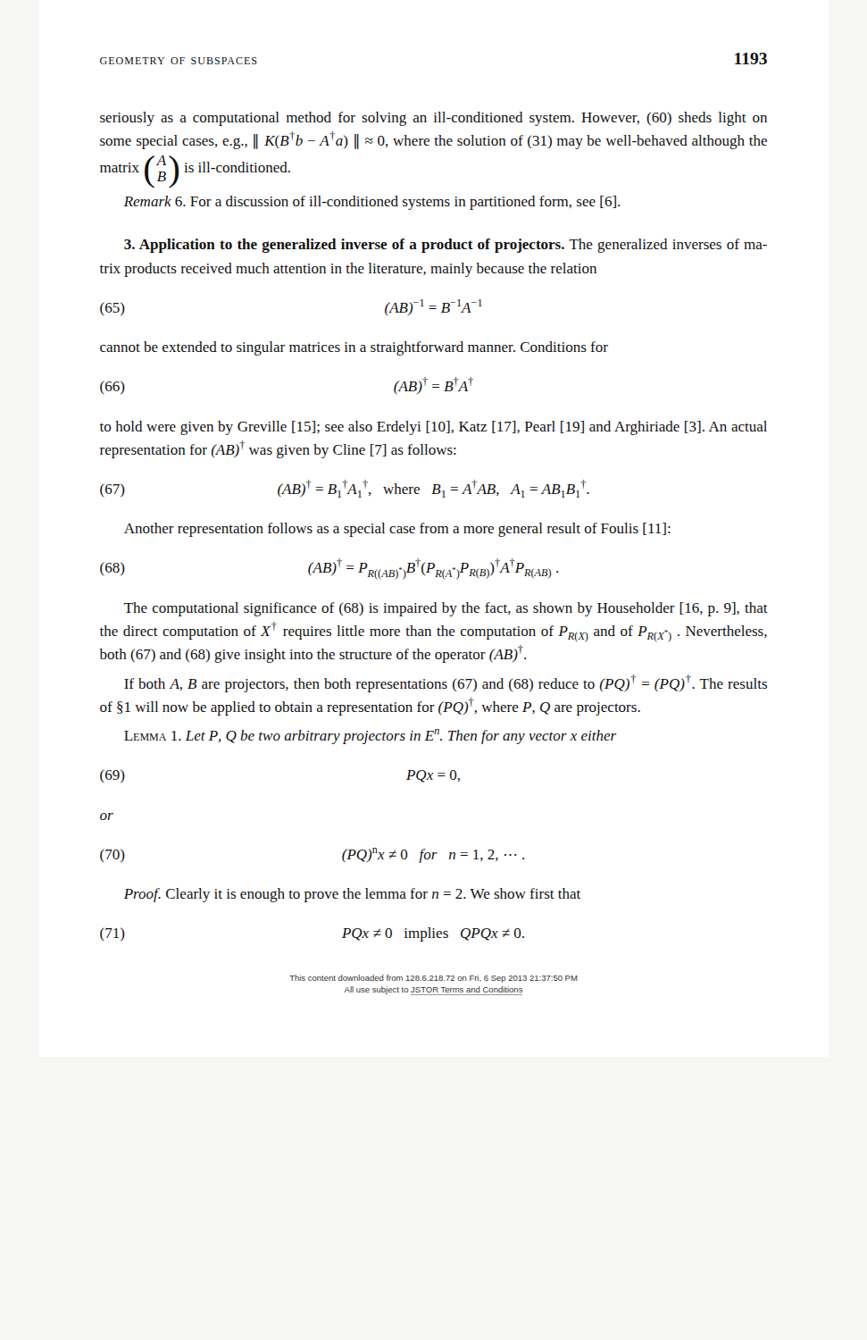geometry of subspaces 1193
seriously as a computational method for solving an ill-conditioned system. However, (60) sheds light on some special cases, e.g., ∥ K(B†b − A†a) ∥ ≈ 0, where the solution of (31) may be well-behaved although the matrix (AB) is ill-conditioned.
Remark 6. For a discussion of ill-conditioned systems in partitioned form, see [6].
3. Application to the generalized inverse of a product of projectors. The generalized inverses of matrix products received much attention in the literature, mainly because the relation
(65) (AB)−1 = B−1A−1
cannot be extended to singular matrices in a straightforward manner. Conditions for
(66) (AB)† = B†A†
to hold were given by Greville [15]; see also Erdelyi [10], Katz [17], Pearl [19] and Arghiriade [3]. An actual representation for (AB)† was given by Cline [7] as follows:
(67) (AB)† = B1†A1†, where B1 = A†AB, A1 = AB1B1†.
Another representation follows as a special case from a more general result of Foulis [11]:
(68) (AB)† = PR((AB)*)B†(PR(A*)PR(B))†A†PR(AB) .
The computational significance of (68) is impaired by the fact, as shown by Householder [16, p. 9], that the direct computation of X† requires little more than the computation of PR(X) and of PR(X*) . Nevertheless, both (67) and (68) give insight into the structure of the operator (AB)†.
If both A, B are projectors, then both representations (67) and (68) reduce to (PQ)† = (PQ)†. The results of §1 will now be applied to obtain a representation for (PQ)†, where P, Q are projectors.
Lemma 1. Let P, Q be two arbitrary projectors in En. Then for any vector x either
(69) PQx = 0,
or
(70) (PQ)nx ≠ 0 for n = 1, 2, ⋯ .
Proof. Clearly it is enough to prove the lemma for n = 2. We show first that
(71) PQx ≠ 0 implies QPQx ≠ 0.
This content downloaded from 128.6.218.72 on Fri, 6 Sep 2013 21:37:50 PM
All use subject to JSTOR Terms and Conditions